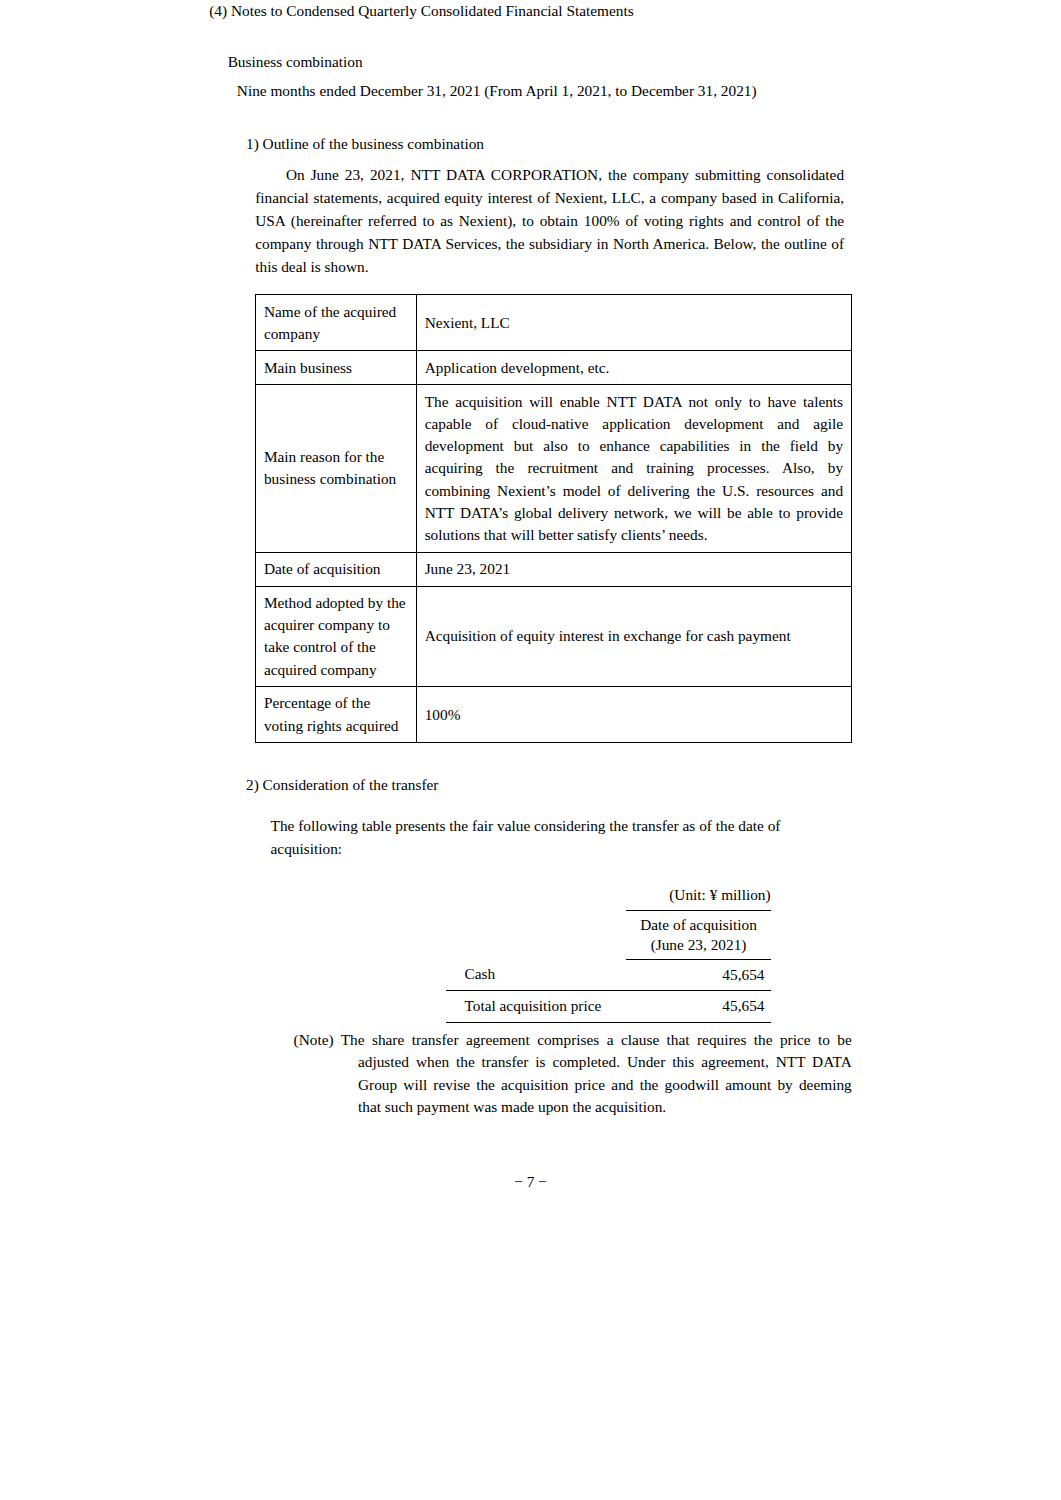(4) Notes to Condensed Quarterly Consolidated Financial Statements
Business combination
Nine months ended December 31, 2021 (From April 1, 2021, to December 31, 2021)
1) Outline of the business combination
On June 23, 2021, NTT DATA CORPORATION, the company submitting consolidated financial statements, acquired equity interest of Nexient, LLC, a company based in California, USA (hereinafter referred to as Nexient), to obtain 100% of voting rights and control of the company through NTT DATA Services, the subsidiary in North America. Below, the outline of this deal is shown.
| Name of the acquired company | Nexient, LLC |
| Main business | Application development, etc. |
| Main reason for the business combination | The acquisition will enable NTT DATA not only to have talents capable of cloud-native application development and agile development but also to enhance capabilities in the field by acquiring the recruitment and training processes. Also, by combining Nexient’s model of delivering the U.S. resources and NTT DATA’s global delivery network, we will be able to provide solutions that will better satisfy clients’ needs. |
| Date of acquisition | June 23, 2021 |
| Method adopted by the acquirer company to take control of the acquired company | Acquisition of equity interest in exchange for cash payment |
| Percentage of the voting rights acquired | 100% |
2) Consideration of the transfer
The following table presents the fair value considering the transfer as of the date of acquisition:
(Unit: ¥ million)
| | Date of acquisition (June 23, 2021) |
| --- | --- |
| Cash | 45,654 |
| Total acquisition price | 45,654 |
(Note) The share transfer agreement comprises a clause that requires the price to be adjusted when the transfer is completed. Under this agreement, NTT DATA Group will revise the acquisition price and the goodwill amount by deeming that such payment was made upon the acquisition.
− 7 −